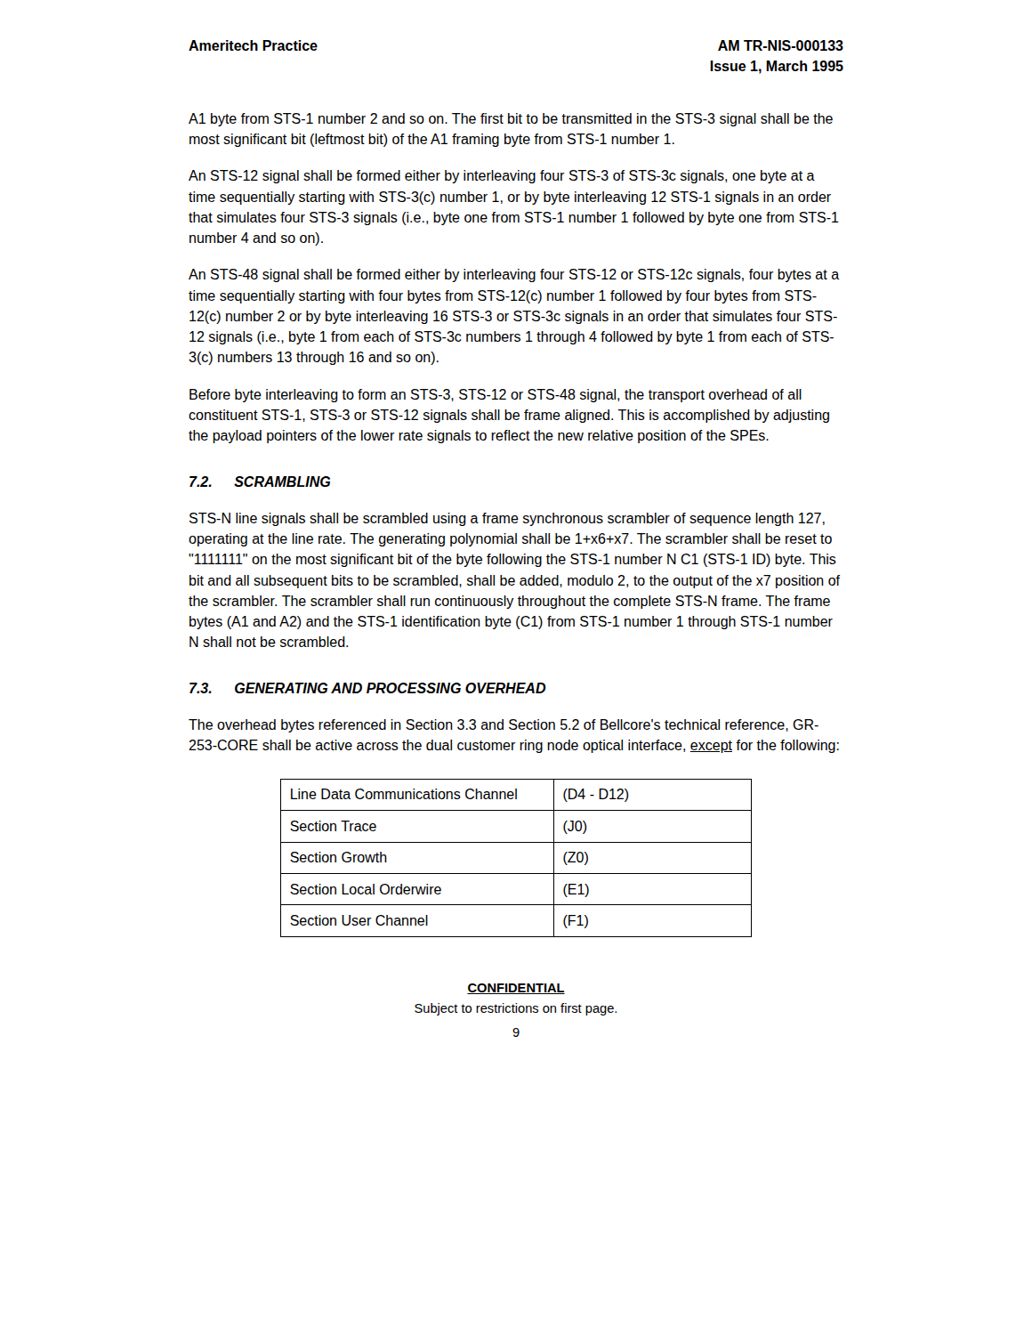Ameritech Practice
AM TR-NIS-000133
Issue 1, March 1995
A1 byte from STS-1 number 2 and so on. The first bit to be transmitted in the STS-3 signal shall be the most significant bit (leftmost bit) of the A1 framing byte from STS-1 number 1.
An STS-12 signal shall be formed either by interleaving four STS-3 of STS-3c signals, one byte at a time sequentially starting with STS-3(c) number 1, or by byte interleaving 12 STS-1 signals in an order that simulates four STS-3 signals (i.e., byte one from STS-1 number 1 followed by byte one from STS-1 number 4 and so on).
An STS-48 signal shall be formed either by interleaving four STS-12 or STS-12c signals, four bytes at a time sequentially starting with four bytes from STS-12(c) number 1 followed by four bytes from STS-12(c) number 2 or by byte interleaving 16 STS-3 or STS-3c signals in an order that simulates four STS-12 signals (i.e., byte 1 from each of STS-3c numbers 1 through 4 followed by byte 1 from each of STS-3(c) numbers 13 through 16 and so on).
Before byte interleaving to form an STS-3, STS-12 or STS-48 signal, the transport overhead of all constituent STS-1, STS-3 or STS-12 signals shall be frame aligned. This is accomplished by adjusting the payload pointers of the lower rate signals to reflect the new relative position of the SPEs.
7.2. SCRAMBLING
STS-N line signals shall be scrambled using a frame synchronous scrambler of sequence length 127, operating at the line rate. The generating polynomial shall be 1+x6+x7. The scrambler shall be reset to "1111111" on the most significant bit of the byte following the STS-1 number N C1 (STS-1 ID) byte. This bit and all subsequent bits to be scrambled, shall be added, modulo 2, to the output of the x7 position of the scrambler. The scrambler shall run continuously throughout the complete STS-N frame. The frame bytes (A1 and A2) and the STS-1 identification byte (C1) from STS-1 number 1 through STS-1 number N shall not be scrambled.
7.3. GENERATING AND PROCESSING OVERHEAD
The overhead bytes referenced in Section 3.3 and Section 5.2 of Bellcore's technical reference, GR-253-CORE shall be active across the dual customer ring node optical interface, except for the following:
| Line Data Communications Channel | (D4 - D12) |
| Section Trace | (J0) |
| Section Growth | (Z0) |
| Section Local Orderwire | (E1) |
| Section User Channel | (F1) |
CONFIDENTIAL Subject to restrictions on first page. 9